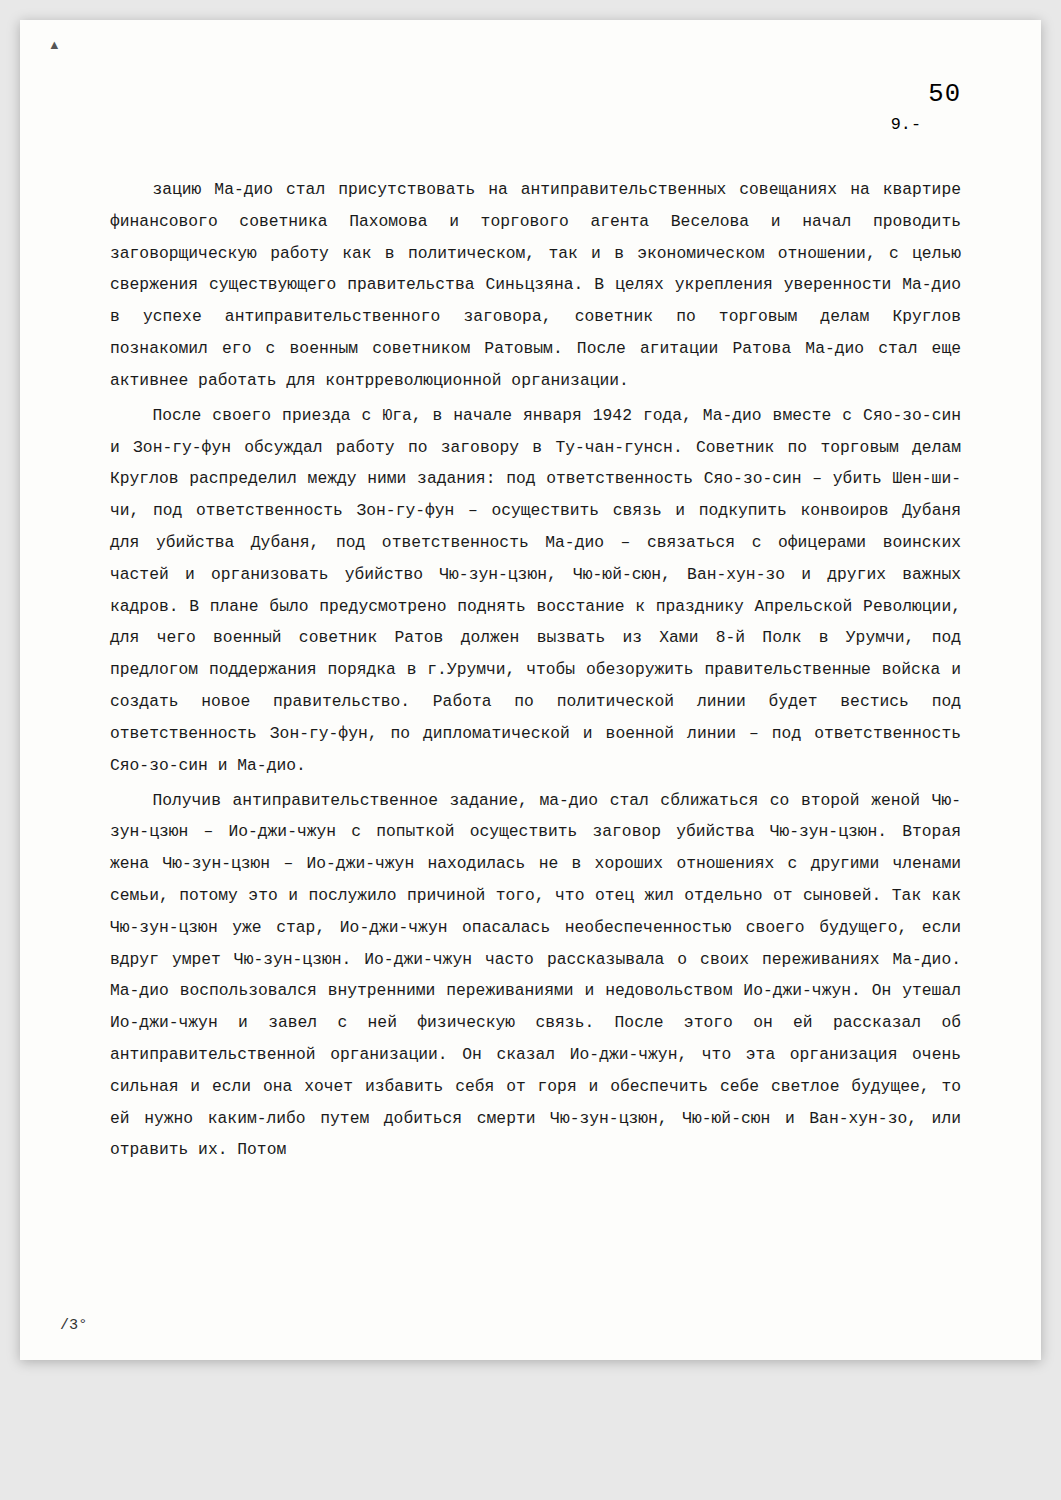▲
50
9.-
зацию Ма-дио стал присутствовать на антиправительственных совещаниях на квартире финансового советника Пахомова и торгового агента Веселова и начал проводить заговорщическую работу как в политическом, так и в экономическом отношении, с целью свержения существующего правительства Синьцзяна. В целях укрепления уверенности Ма-дио в успехе антиправительственного заговора, советник по торговым делам Круглов познакомил его с военным советником Ратовым. После агитации Ратова Ма-дио стал еще активнее работать для контрреволюционной организации.
После своего приезда с Юга, в начале января 1942 года, Ма-дио вместе с Сяо-зо-син и Зон-гу-фун обсуждал работу по заговору в Ту-чан-гунсн. Советник по торговым делам Круглов распределил между ними задания: под ответственность Сяо-зо-син – убить Шен-ши-чи, под ответственность Зон-гу-фун – осуществить связь и подкупить конвоиров Дубаня для убийства Дубаня, под ответственность Ма-дио – связаться с офицерами воинских частей и организовать убийство Чю-зун-цзюн, Чю-юй-сюн, Ван-хун-зо и других важных кадров. В плане было предусмотрено поднять восстание к празднику Апрельской Революции, для чего военный советник Ратов должен вызвать из Хами 8-й Полк в Урумчи, под предлогом поддержания порядка в г.Урумчи, чтобы обезоружить правительственные войска и создать новое правительство. Работа по политической линии будет вестись под ответственность Зон-гу-фун, по дипломатической и военной линии – под ответственность Сяо-зо-син и Ма-дио.
Получив антиправительственное задание, ма-дио стал сближаться со второй женой Чю-зун-цзюн – Ио-джи-чжун с попыткой осуществить заговор убийства Чю-зун-цзюн. Вторая жена Чю-зун-цзюн – Ио-джи-чжун находилась не в хороших отношениях с другими членами семьи, потому это и послужило причиной того, что отец жил отдельно от сыновей. Так как Чю-зун-цзюн уже стар, Ио-джи-чжун опасалась необеспеченностью своего будущего, если вдруг умрет Чю-зун-цзюн. Ио-джи-чжун часто рассказывала о своих переживаниях Ма-дио. Ма-дио воспользовался внутренними переживаниями и недовольством Ио-джи-чжун. Он утешал Ио-джи-чжун и завел с ней физическую связь. После этого он ей рассказал об антиправительственной организации. Он сказал Ио-джи-чжун, что эта организация очень сильная и если она хочет избавить себя от горя и обеспечить себе светлое будущее, то ей нужно каким-либо путем добиться смерти Чю-зун-цзюн, Чю-юй-сюн и Ван-хун-зо, или отравить их. Потом
/3°